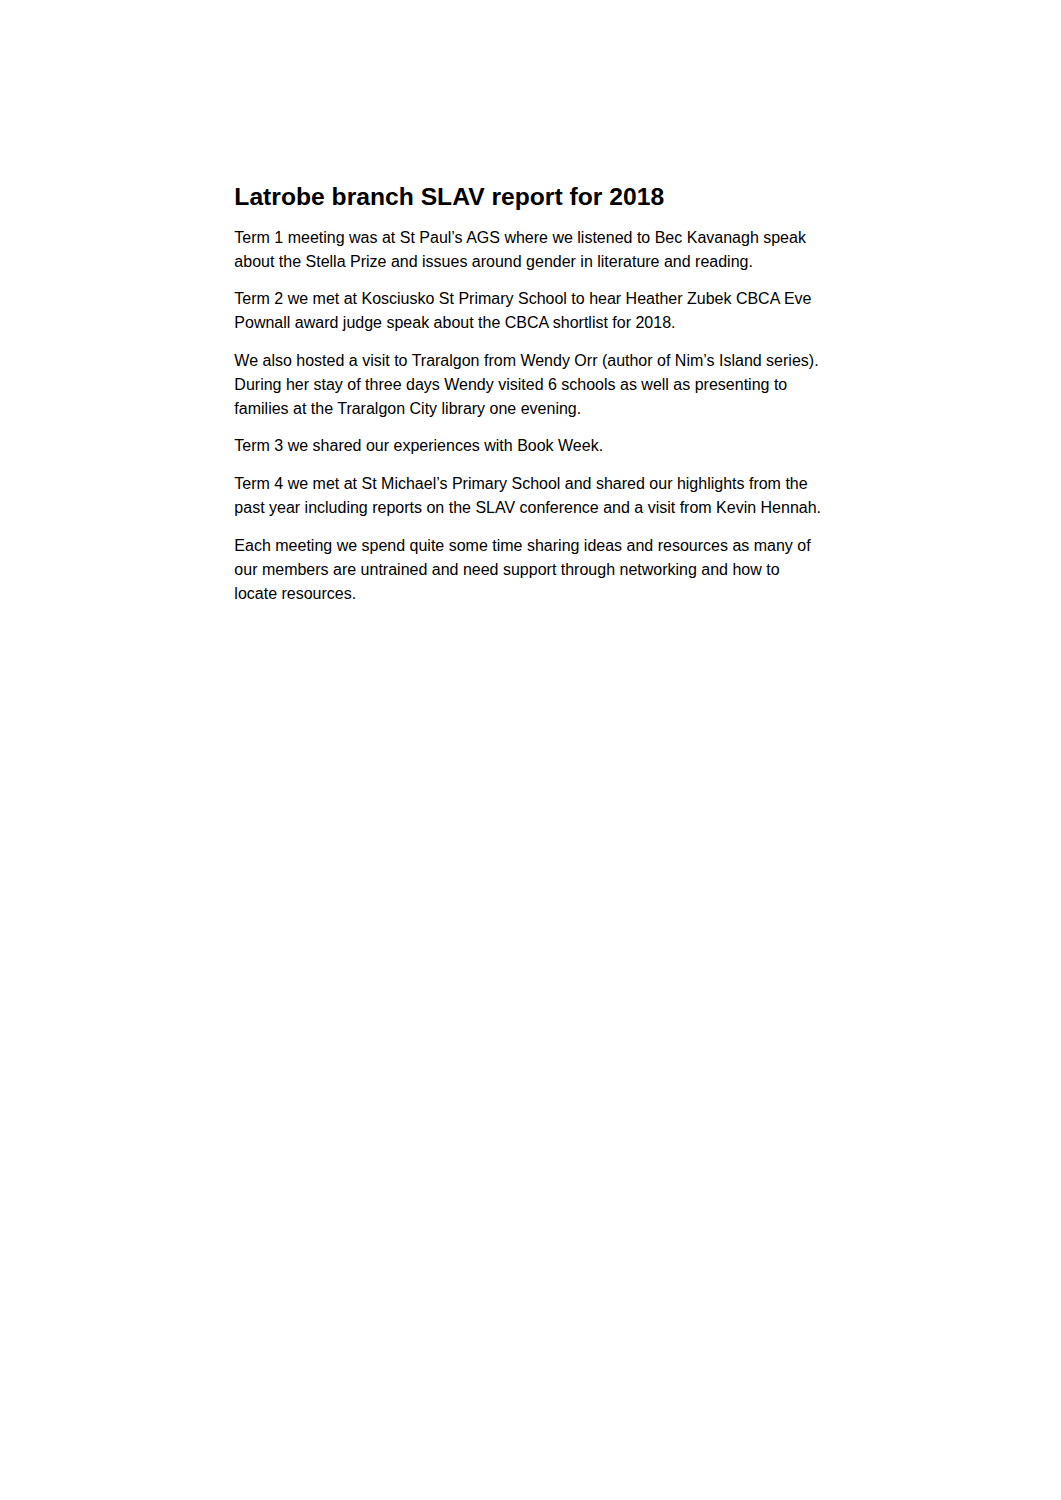Latrobe branch SLAV report for 2018
Term 1 meeting was at St Paul’s AGS where we listened to Bec Kavanagh speak about the Stella Prize and issues around gender in literature and reading.
Term 2 we met at Kosciusko St Primary School to hear Heather Zubek CBCA Eve Pownall award judge speak about the CBCA shortlist for 2018.
We also hosted a visit to Traralgon from Wendy Orr (author of Nim’s Island series). During her stay of three days Wendy visited 6 schools as well as presenting to families at the Traralgon City library one evening.
Term 3 we shared our experiences with Book Week.
Term 4 we met at St Michael’s Primary School and shared our highlights from the past year including reports on the SLAV conference and a visit from Kevin Hennah.
Each meeting we spend quite some time sharing ideas and resources as many of our members are untrained and need support through networking and how to locate resources.